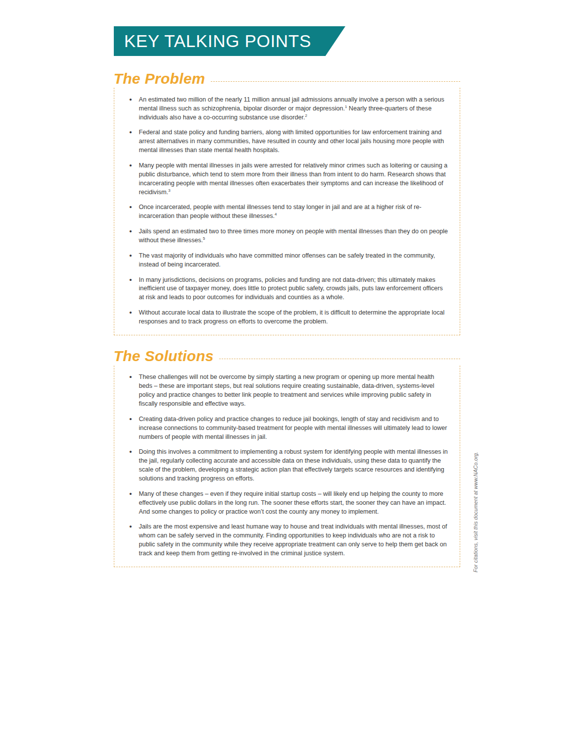Key Talking Points
The Problem
An estimated two million of the nearly 11 million annual jail admissions annually involve a person with a serious mental illness such as schizophrenia, bipolar disorder or major depression.1 Nearly three-quarters of these individuals also have a co-occurring substance use disorder.2
Federal and state policy and funding barriers, along with limited opportunities for law enforcement training and arrest alternatives in many communities, have resulted in county and other local jails housing more people with mental illnesses than state mental health hospitals.
Many people with mental illnesses in jails were arrested for relatively minor crimes such as loitering or causing a public disturbance, which tend to stem more from their illness than from intent to do harm. Research shows that incarcerating people with mental illnesses often exacerbates their symptoms and can increase the likelihood of recidivism.3
Once incarcerated, people with mental illnesses tend to stay longer in jail and are at a higher risk of re-incarceration than people without these illnesses.4
Jails spend an estimated two to three times more money on people with mental illnesses than they do on people without these illnesses.5
The vast majority of individuals who have committed minor offenses can be safely treated in the community, instead of being incarcerated.
In many jurisdictions, decisions on programs, policies and funding are not data-driven; this ultimately makes inefficient use of taxpayer money, does little to protect public safety, crowds jails, puts law enforcement officers at risk and leads to poor outcomes for individuals and counties as a whole.
Without accurate local data to illustrate the scope of the problem, it is difficult to determine the appropriate local responses and to track progress on efforts to overcome the problem.
The Solutions
These challenges will not be overcome by simply starting a new program or opening up more mental health beds – these are important steps, but real solutions require creating sustainable, data-driven, systems-level policy and practice changes to better link people to treatment and services while improving public safety in fiscally responsible and effective ways.
Creating data-driven policy and practice changes to reduce jail bookings, length of stay and recidivism and to increase connections to community-based treatment for people with mental illnesses will ultimately lead to lower numbers of people with mental illnesses in jail.
Doing this involves a commitment to implementing a robust system for identifying people with mental illnesses in the jail, regularly collecting accurate and accessible data on these individuals, using these data to quantify the scale of the problem, developing a strategic action plan that effectively targets scarce resources and identifying solutions and tracking progress on efforts.
Many of these changes – even if they require initial startup costs – will likely end up helping the county to more effectively use public dollars in the long run. The sooner these efforts start, the sooner they can have an impact. And some changes to policy or practice won’t cost the county any money to implement.
Jails are the most expensive and least humane way to house and treat individuals with mental illnesses, most of whom can be safely served in the community. Finding opportunities to keep individuals who are not a risk to public safety in the community while they receive appropriate treatment can only serve to help them get back on track and keep them from getting re-involved in the criminal justice system.
For citations, visit this document at www.NACo.org.